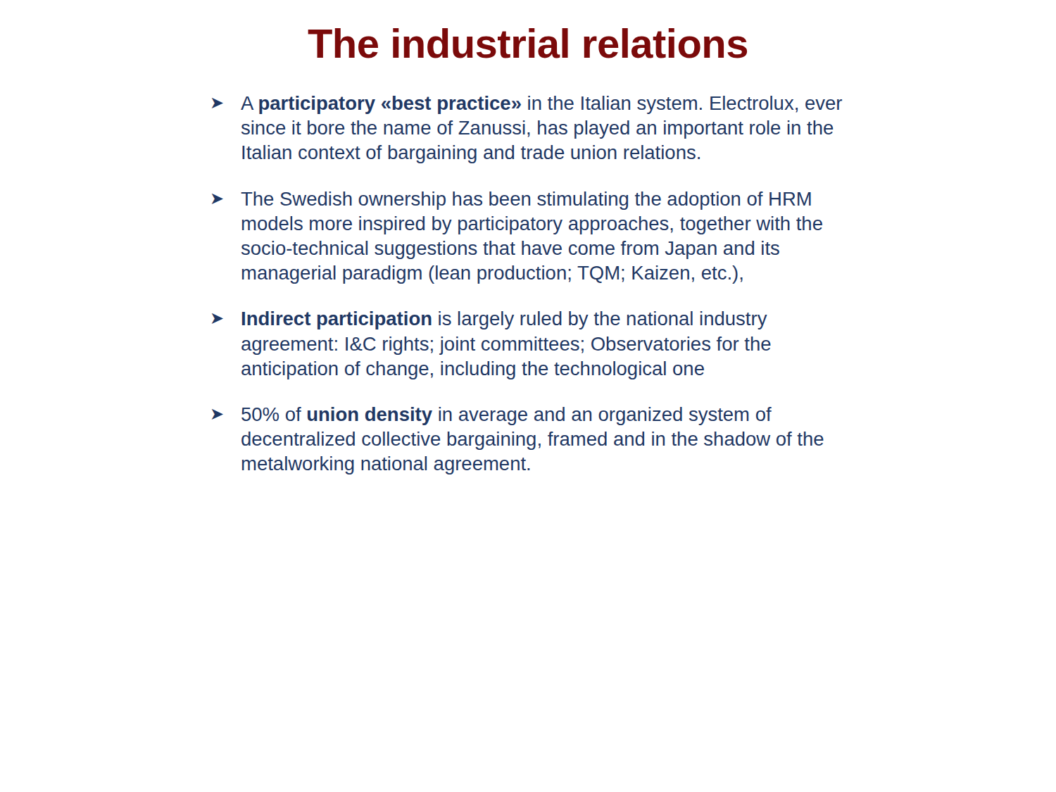The industrial relations
A participatory «best practice» in the Italian system. Electrolux, ever since it bore the name of Zanussi, has played an important role in the Italian context of bargaining and trade union relations.
The Swedish ownership has been stimulating the adoption of HRM models more inspired by participatory approaches, together with the socio-technical suggestions that have come from Japan and its managerial paradigm (lean production; TQM; Kaizen, etc.),
Indirect participation is largely ruled by the national industry agreement: I&C rights; joint committees; Observatories for the anticipation of change, including the technological one
50% of union density in average and an organized system of decentralized collective bargaining, framed and in the shadow of the metalworking national agreement.